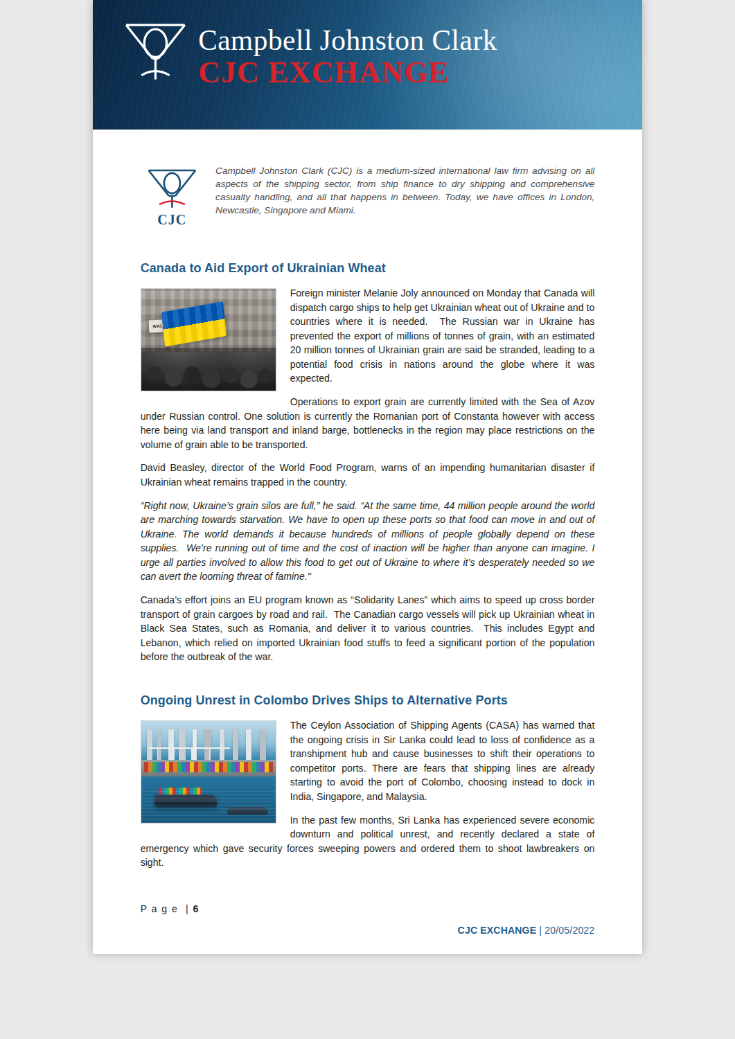Campbell Johnston Clark
CJC EXCHANGE
CJC
Campbell Johnston Clark (CJC) is a medium-sized international law firm advising on all aspects of the shipping sector, from ship finance to dry shipping and comprehensive casualty handling, and all that happens in between. Today, we have offices in London, Newcastle, Singapore and Miami.
Canada to Aid Export of Ukrainian Wheat
WALL STREET
Foreign minister Melanie Joly announced on Monday that Canada will dispatch cargo ships to help get Ukrainian wheat out of Ukraine and to countries where it is needed. The Russian war in Ukraine has prevented the export of millions of tonnes of grain, with an estimated 20 million tonnes of Ukrainian grain are said be stranded, leading to a potential food crisis in nations around the globe where it was expected.
Operations to export grain are currently limited with the Sea of Azov under Russian control. One solution is currently the Romanian port of Constanta however with access here being via land transport and inland barge, bottlenecks in the region may place restrictions on the volume of grain able to be transported.
David Beasley, director of the World Food Program, warns of an impending humanitarian disaster if Ukrainian wheat remains trapped in the country.
“Right now, Ukraine’s grain silos are full,” he said. “At the same time, 44 million people around the world are marching towards starvation. We have to open up these ports so that food can move in and out of Ukraine. The world demands it because hundreds of millions of people globally depend on these supplies. We’re running out of time and the cost of inaction will be higher than anyone can imagine. I urge all parties involved to allow this food to get out of Ukraine to where it’s desperately needed so we can avert the looming threat of famine."
Canada’s effort joins an EU program known as “Solidarity Lanes” which aims to speed up cross border transport of grain cargoes by road and rail. The Canadian cargo vessels will pick up Ukrainian wheat in Black Sea States, such as Romania, and deliver it to various countries. This includes Egypt and Lebanon, which relied on imported Ukrainian food stuffs to feed a significant portion of the population before the outbreak of the war.
Ongoing Unrest in Colombo Drives Ships to Alternative Ports
The Ceylon Association of Shipping Agents (CASA) has warned that the ongoing crisis in Sir Lanka could lead to loss of confidence as a transhipment hub and cause businesses to shift their operations to competitor ports. There are fears that shipping lines are already starting to avoid the port of Colombo, choosing instead to dock in India, Singapore, and Malaysia.
In the past few months, Sri Lanka has experienced severe economic downturn and political unrest, and recently declared a state of emergency which gave security forces sweeping powers and ordered them to shoot lawbreakers on sight.
P a g e | 6
CJC EXCHANGE | 20/05/2022